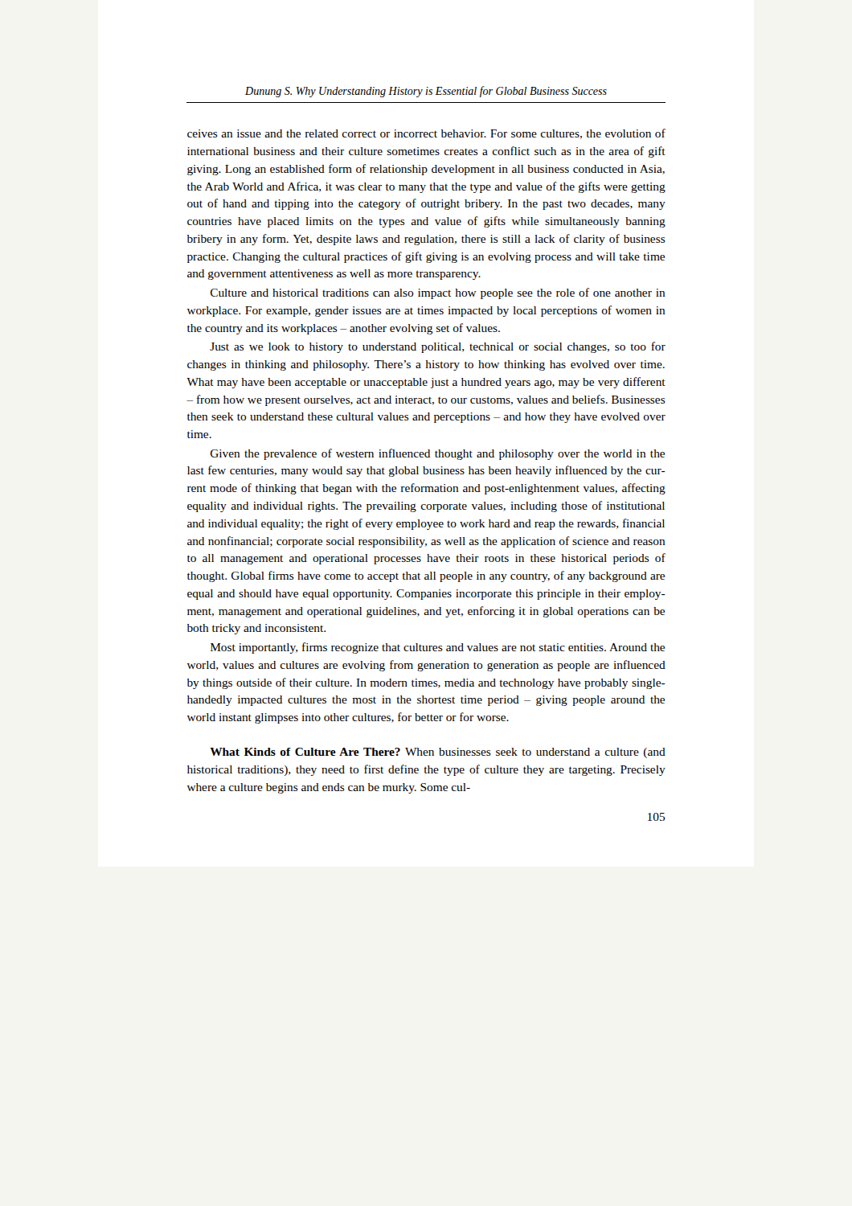Dunung S. Why Understanding History is Essential for Global Business Success
ceives an issue and the related correct or incorrect behavior. For some cultures, the evolution of international business and their culture sometimes creates a conflict such as in the area of gift giving. Long an established form of relationship development in all business conducted in Asia, the Arab World and Africa, it was clear to many that the type and value of the gifts were getting out of hand and tipping into the category of outright bribery. In the past two decades, many countries have placed limits on the types and value of gifts while simultaneously banning bribery in any form. Yet, despite laws and regulation, there is still a lack of clarity of business practice. Changing the cultural practices of gift giving is an evolving process and will take time and government attentiveness as well as more transparency.
Culture and historical traditions can also impact how people see the role of one another in workplace. For example, gender issues are at times impacted by local perceptions of women in the country and its workplaces – another evolving set of values.
Just as we look to history to understand political, technical or social changes, so too for changes in thinking and philosophy. There’s a history to how thinking has evolved over time. What may have been acceptable or unacceptable just a hundred years ago, may be very different – from how we present ourselves, act and interact, to our customs, values and beliefs. Businesses then seek to understand these cultural values and perceptions – and how they have evolved over time.
Given the prevalence of western influenced thought and philosophy over the world in the last few centuries, many would say that global business has been heavily influenced by the current mode of thinking that began with the reformation and post-enlightenment values, affecting equality and individual rights. The prevailing corporate values, including those of institutional and individual equality; the right of every employee to work hard and reap the rewards, financial and nonfinancial; corporate social responsibility, as well as the application of science and reason to all management and operational processes have their roots in these historical periods of thought. Global firms have come to accept that all people in any country, of any background are equal and should have equal opportunity. Companies incorporate this principle in their employment, management and operational guidelines, and yet, enforcing it in global operations can be both tricky and inconsistent.
Most importantly, firms recognize that cultures and values are not static entities. Around the world, values and cultures are evolving from generation to generation as people are influenced by things outside of their culture. In modern times, media and technology have probably single-handedly impacted cultures the most in the shortest time period – giving people around the world instant glimpses into other cultures, for better or for worse.
What Kinds of Culture Are There? When businesses seek to understand a culture (and historical traditions), they need to first define the type of culture they are targeting. Precisely where a culture begins and ends can be murky. Some cul-
105